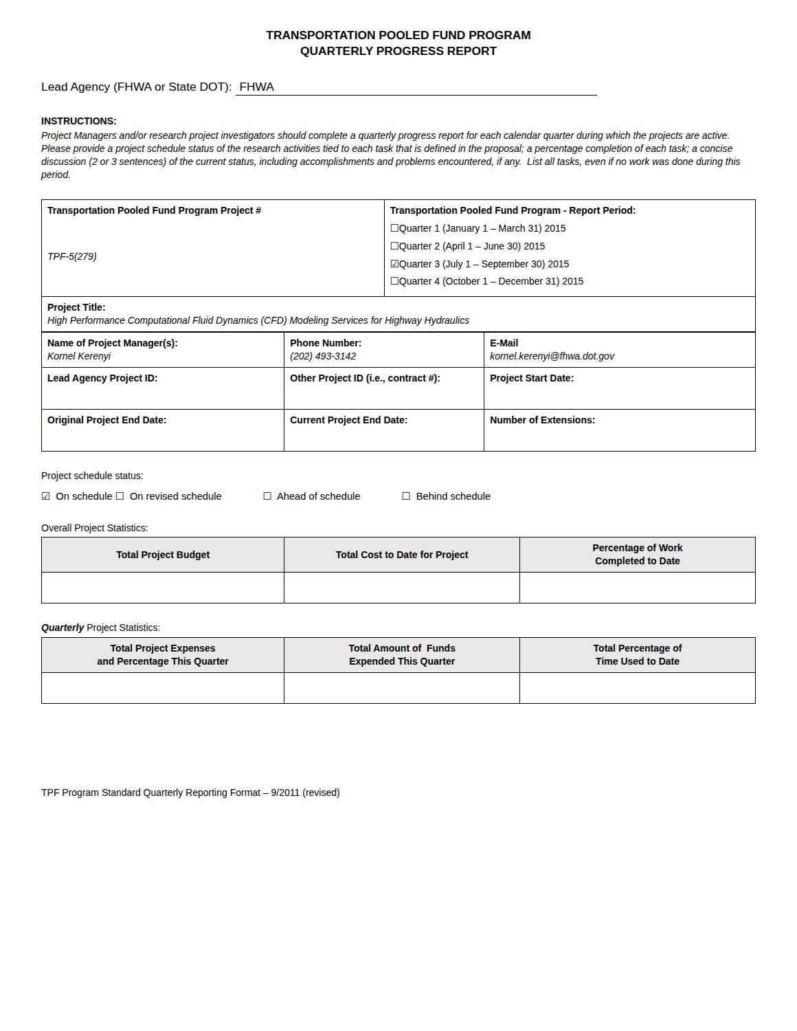TRANSPORTATION POOLED FUND PROGRAM
QUARTERLY PROGRESS REPORT
Lead Agency (FHWA or State DOT): FHWA
INSTRUCTIONS:
Project Managers and/or research project investigators should complete a quarterly progress report for each calendar quarter during which the projects are active. Please provide a project schedule status of the research activities tied to each task that is defined in the proposal; a percentage completion of each task; a concise discussion (2 or 3 sentences) of the current status, including accomplishments and problems encountered, if any. List all tasks, even if no work was done during this period.
| Transportation Pooled Fund Program Project # TPF-5(279) | Transportation Pooled Fund Program - Report Period: ☐ Quarter 1 (January 1 – March 31) 2015 ☐ Quarter 2 (April 1 – June 30) 2015 ☑ Quarter 3 (July 1 – September 30) 2015 ☐ Quarter 4 (October 1 – December 31) 2015 |
| Project Title: High Performance Computational Fluid Dynamics (CFD) Modeling Services for Highway Hydraulics |
| Name of Project Manager(s): Kornel Kerenyi | Phone Number: (202) 493-3142 | E-Mail kornel.kerenyi@fhwa.dot.gov |
| Lead Agency Project ID: | Other Project ID (i.e., contract #): | Project Start Date: |
| Original Project End Date: | Current Project End Date: | Number of Extensions: |
Project schedule status:
☑ On schedule ☐ On revised schedule ☐ Ahead of schedule ☐ Behind schedule
Overall Project Statistics:
| Total Project Budget | Total Cost to Date for Project | Percentage of Work Completed to Date |
| --- | --- | --- |
Quarterly Project Statistics:
| Total Project Expenses and Percentage This Quarter | Total Amount of Funds Expended This Quarter | Total Percentage of Time Used to Date |
| --- | --- | --- |
TPF Program Standard Quarterly Reporting Format – 9/2011 (revised)